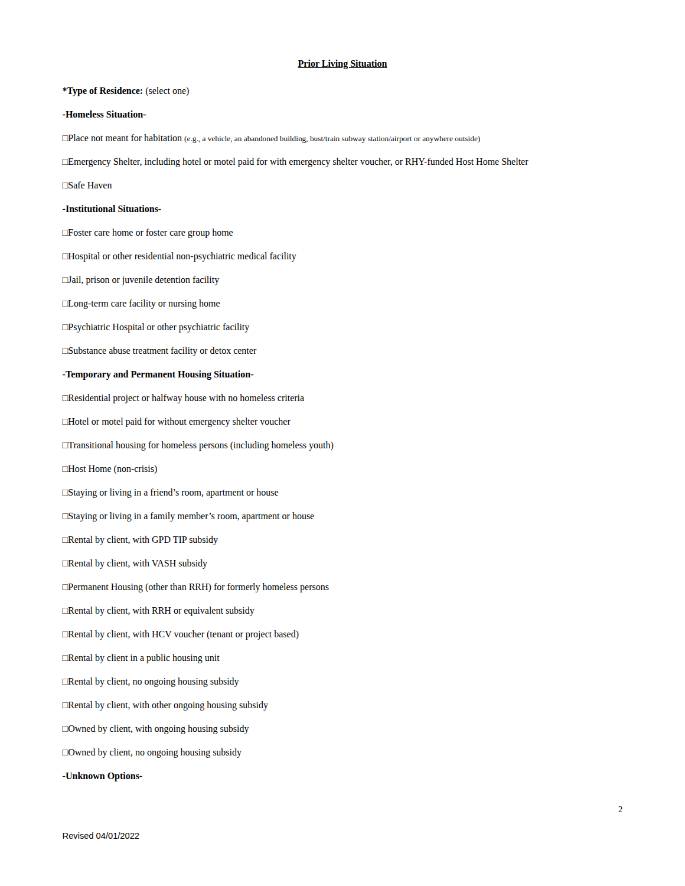Prior Living Situation
*Type of Residence: (select one)
-Homeless Situation-
□Place not meant for habitation (e.g., a vehicle, an abandoned building, bust/train subway station/airport or anywhere outside)
□Emergency Shelter, including hotel or motel paid for with emergency shelter voucher, or RHY-funded Host Home Shelter
□Safe Haven
-Institutional Situations-
□Foster care home or foster care group home
□Hospital or other residential non-psychiatric medical facility
□Jail, prison or juvenile detention facility
□Long-term care facility or nursing home
□Psychiatric Hospital or other psychiatric facility
□Substance abuse treatment facility or detox center
-Temporary and Permanent Housing Situation-
□Residential project or halfway house with no homeless criteria
□Hotel or motel paid for without emergency shelter voucher
□Transitional housing for homeless persons (including homeless youth)
□Host Home (non-crisis)
□Staying or living in a friend’s room, apartment or house
□Staying or living in a family member’s room, apartment or house
□Rental by client, with GPD TIP subsidy
□Rental by client, with VASH subsidy
□Permanent Housing (other than RRH) for formerly homeless persons
□Rental by client, with RRH or equivalent subsidy
□Rental by client, with HCV voucher (tenant or project based)
□Rental by client in a public housing unit
□Rental by client, no ongoing housing subsidy
□Rental by client, with other ongoing housing subsidy
□Owned by client, with ongoing housing subsidy
□Owned by client, no ongoing housing subsidy
-Unknown Options-
2
Revised 04/01/2022